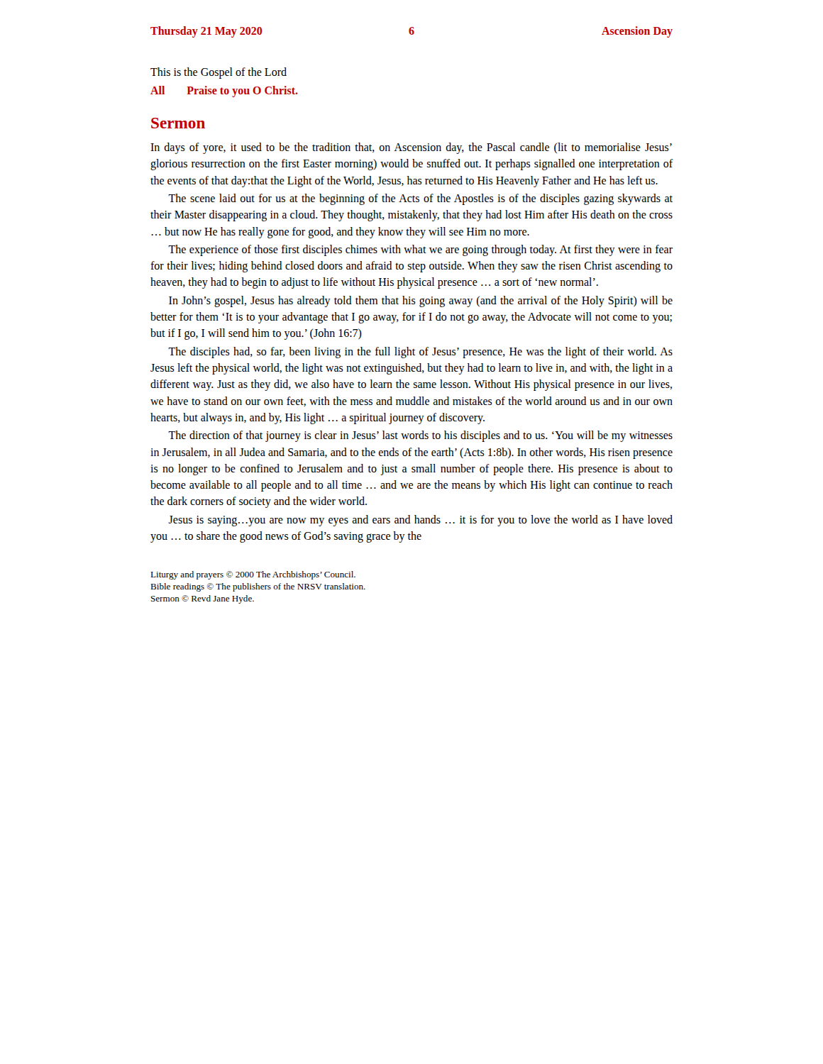Thursday 21 May 2020 6 Ascension Day
This is the Gospel of the Lord
All Praise to you O Christ.
Sermon
In days of yore, it used to be the tradition that, on Ascension day, the Pascal candle (lit to memorialise Jesus’ glorious resurrection on the first Easter morning) would be snuffed out. It perhaps signalled one interpretation of the events of that day:that the Light of the World, Jesus, has returned to His Heavenly Father and He has left us.
The scene laid out for us at the beginning of the Acts of the Apostles is of the disciples gazing skywards at their Master disappearing in a cloud. They thought, mistakenly, that they had lost Him after His death on the cross … but now He has really gone for good, and they know they will see Him no more.
The experience of those first disciples chimes with what we are going through today. At first they were in fear for their lives; hiding behind closed doors and afraid to step outside. When they saw the risen Christ ascending to heaven, they had to begin to adjust to life without His physical presence … a sort of ‘new normal’.
In John’s gospel, Jesus has already told them that his going away (and the arrival of the Holy Spirit) will be better for them ‘It is to your advantage that I go away, for if I do not go away, the Advocate will not come to you; but if I go, I will send him to you.’ (John 16:7)
The disciples had, so far, been living in the full light of Jesus’ presence, He was the light of their world. As Jesus left the physical world, the light was not extinguished, but they had to learn to live in, and with, the light in a different way. Just as they did, we also have to learn the same lesson. Without His physical presence in our lives, we have to stand on our own feet, with the mess and muddle and mistakes of the world around us and in our own hearts, but always in, and by, His light … a spiritual journey of discovery.
The direction of that journey is clear in Jesus’ last words to his disciples and to us. ‘You will be my witnesses in Jerusalem, in all Judea and Samaria, and to the ends of the earth’ (Acts 1:8b). In other words, His risen presence is no longer to be confined to Jerusalem and to just a small number of people there. His presence is about to become available to all people and to all time … and we are the means by which His light can continue to reach the dark corners of society and the wider world.
Jesus is saying…you are now my eyes and ears and hands … it is for you to love the world as I have loved you … to share the good news of God’s saving grace by the
Liturgy and prayers © 2000 The Archbishops’ Council.
Bible readings © The publishers of the NRSV translation.
Sermon © Revd Jane Hyde.